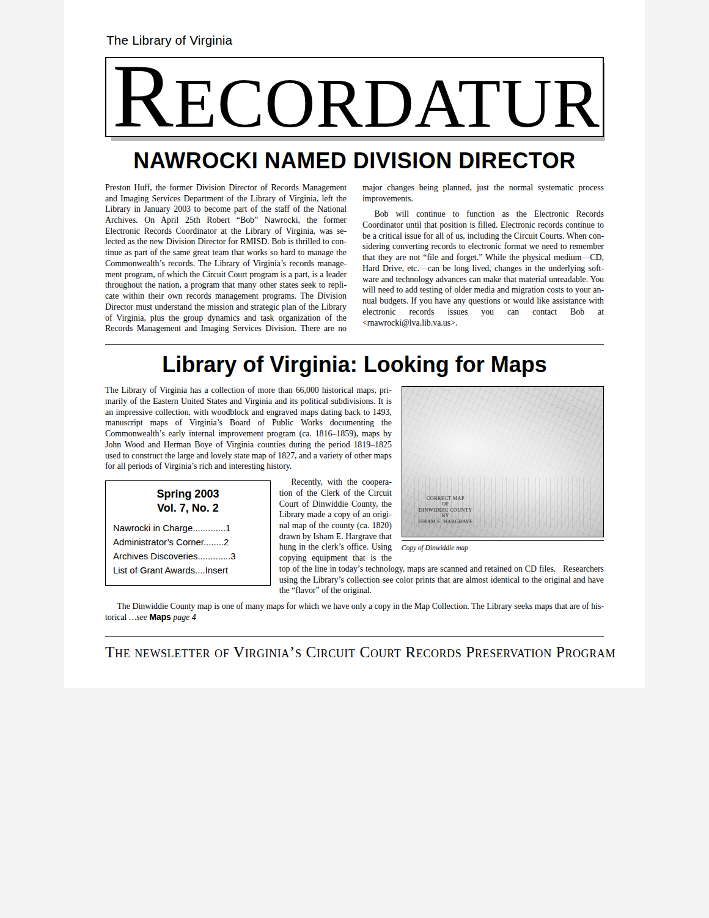The Library of Virginia
RECORDATUR
NAWROCKI NAMED DIVISION DIRECTOR
Preston Huff, the former Division Director of Records Management and Imaging Services Department of the Library of Virginia, left the Library in January 2003 to become part of the staff of the National Archives. On April 25th Robert “Bob” Nawrocki, the former Electronic Records Coordinator at the Library of Virginia, was selected as the new Division Director for RMISD. Bob is thrilled to continue as part of the same great team that works so hard to manage the Commonwealth’s records. The Library of Virginia’s records management program, of which the Circuit Court program is a part, is a leader throughout the nation, a program that many other states seek to replicate within their own records management programs. The Division Director must understand the mission and strategic plan of the Library of Virginia, plus the group dynamics and task organization of the Records Management and Imaging Services Division. There are no major changes being planned, just the normal systematic process improvements.
Bob will continue to function as the Electronic Records Coordinator until that position is filled. Electronic records continue to be a critical issue for all of us, including the Circuit Courts. When considering converting records to electronic format we need to remember that they are not “file and forget.” While the physical medium—CD, Hard Drive, etc.—can be long lived, changes in the underlying software and technology advances can make that material unreadable. You will need to add testing of older media and migration costs to your annual budgets. If you have any questions or would like assistance with electronic records issues you can contact Bob at <rnawrocki@lva.lib.va.us>.
Library of Virginia: Looking for Maps
Correct Map
of
Dinwiddie County
by
Isham E. Hargrave
Copy of Dinwiddie map
The Library of Virginia has a collection of more than 66,000 historical maps, primarily of the Eastern United States and Virginia and its political subdivisions. It is an impressive collection, with woodblock and engraved maps dating back to 1493, manuscript maps of Virginia’s Board of Public Works documenting the Commonwealth’s early internal improvement program (ca. 1816–1859), maps by John Wood and Herman Boye of Virginia counties during the period 1819–1825 used to construct the large and lovely state map of 1827, and a variety of other maps for all periods of Virginia’s rich and interesting history.
Spring 2003
Vol. 7, No. 2
Nawrocki in Charge.............1
Administrator’s Corner........2
Archives Discoveries.............3
List of Grant Awards....Insert
Recently, with the cooperation of the Clerk of the Circuit Court of Dinwiddie County, the Library made a copy of an original map of the county (ca. 1820) drawn by Isham E. Hargrave that hung in the clerk’s office. Using copying equipment that is the top of the line in today’s technology, maps are scanned and retained on CD files. Researchers using the Library’s collection see color prints that are almost identical to the original and have the “flavor” of the original.
The Dinwiddie County map is one of many maps for which we have only a copy in the Map Collection. The Library seeks maps that are of historical …see Maps page 4
The newsletter of Virginia’s Circuit Court Records Preservation Program